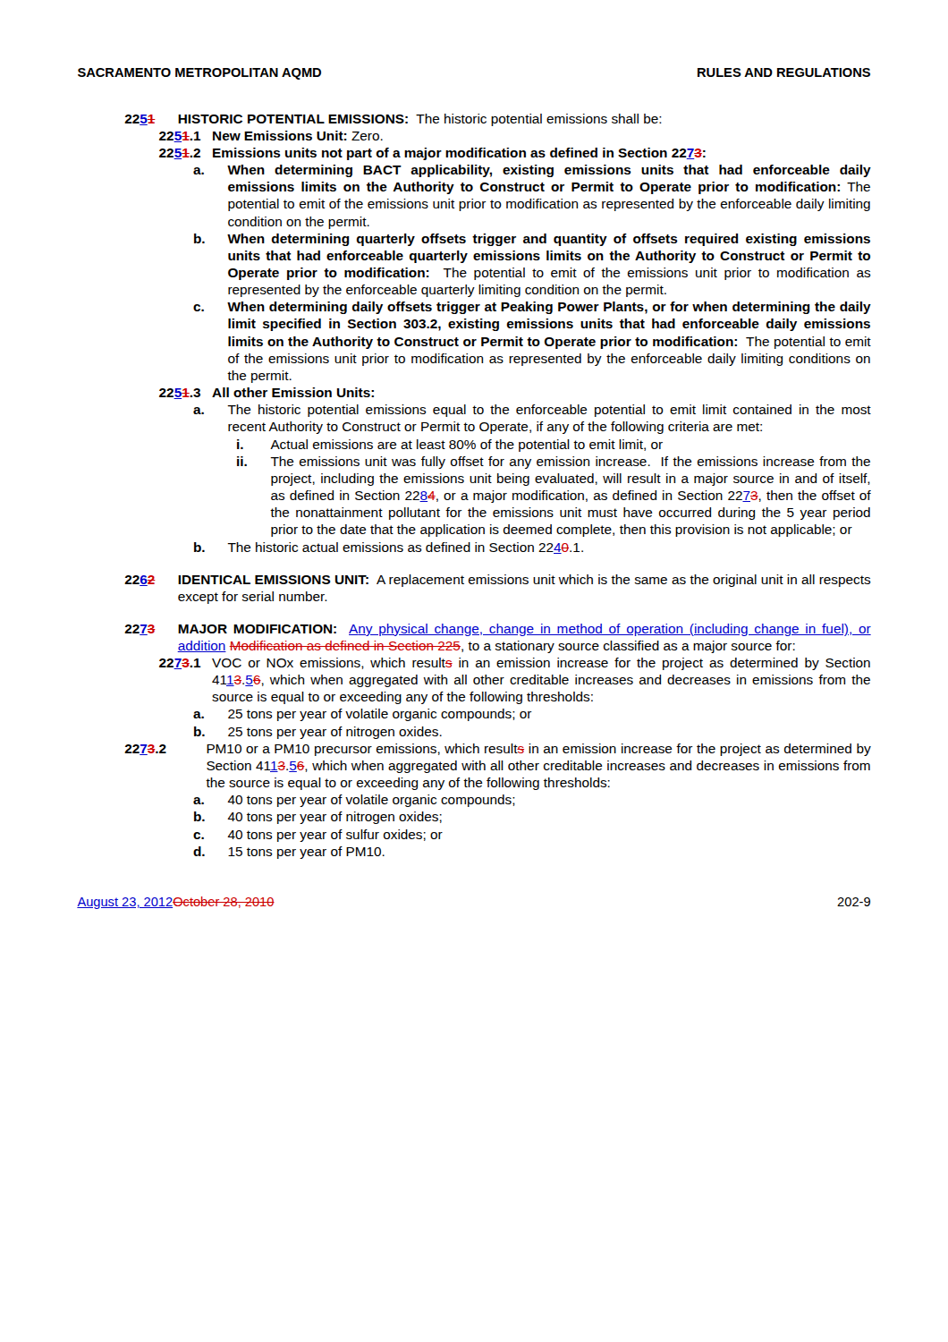SACRAMENTO METROPOLITAN AQMD
RULES AND REGULATIONS
2251
HISTORIC POTENTIAL EMISSIONS: The historic potential emissions shall be:
2251.1
New Emissions Unit: Zero.
2251.2
Emissions units not part of a major modification as defined in Section 2273:
a.
When determining BACT applicability, existing emissions units that had enforceable daily emissions limits on the Authority to Construct or Permit to Operate prior to modification: The potential to emit of the emissions unit prior to modification as represented by the enforceable daily limiting condition on the permit.
b.
When determining quarterly offsets trigger and quantity of offsets required existing emissions units that had enforceable quarterly emissions limits on the Authority to Construct or Permit to Operate prior to modification: The potential to emit of the emissions unit prior to modification as represented by the enforceable quarterly limiting condition on the permit.
c.
When determining daily offsets trigger at Peaking Power Plants, or for when determining the daily limit specified in Section 303.2, existing emissions units that had enforceable daily emissions limits on the Authority to Construct or Permit to Operate prior to modification: The potential to emit of the emissions unit prior to modification as represented by the enforceable daily limiting conditions on the permit.
2251.3
All other Emission Units:
a.
The historic potential emissions equal to the enforceable potential to emit limit contained in the most recent Authority to Construct or Permit to Operate, if any of the following criteria are met:
i.
Actual emissions are at least 80% of the potential to emit limit, or
ii.
The emissions unit was fully offset for any emission increase. If the emissions increase from the project, including the emissions unit being evaluated, will result in a major source in and of itself, as defined in Section 2284, or a major modification, as defined in Section 2273, then the offset of the nonattainment pollutant for the emissions unit must have occurred during the 5 year period prior to the date that the application is deemed complete, then this provision is not applicable; or
b.
The historic actual emissions as defined in Section 2240.1.
2262
IDENTICAL EMISSIONS UNIT: A replacement emissions unit which is the same as the original unit in all respects except for serial number.
2273
MAJOR MODIFICATION: Any physical change, change in method of operation (including change in fuel), or addition Modification as defined in Section 225, to a stationary source classified as a major source for:
2273.1
VOC or NOx emissions, which results in an emission increase for the project as determined by Section 4113.56, which when aggregated with all other creditable increases and decreases in emissions from the source is equal to or exceeding any of the following thresholds:
a.
25 tons per year of volatile organic compounds; or
b.
25 tons per year of nitrogen oxides.
2273.2
PM10 or a PM10 precursor emissions, which results in an emission increase for the project as determined by Section 4113.56, which when aggregated with all other creditable increases and decreases in emissions from the source is equal to or exceeding any of the following thresholds:
a.
40 tons per year of volatile organic compounds;
b.
40 tons per year of nitrogen oxides;
c.
40 tons per year of sulfur oxides; or
d.
15 tons per year of PM10.
August 23, 2012 October 28, 2010
202-9